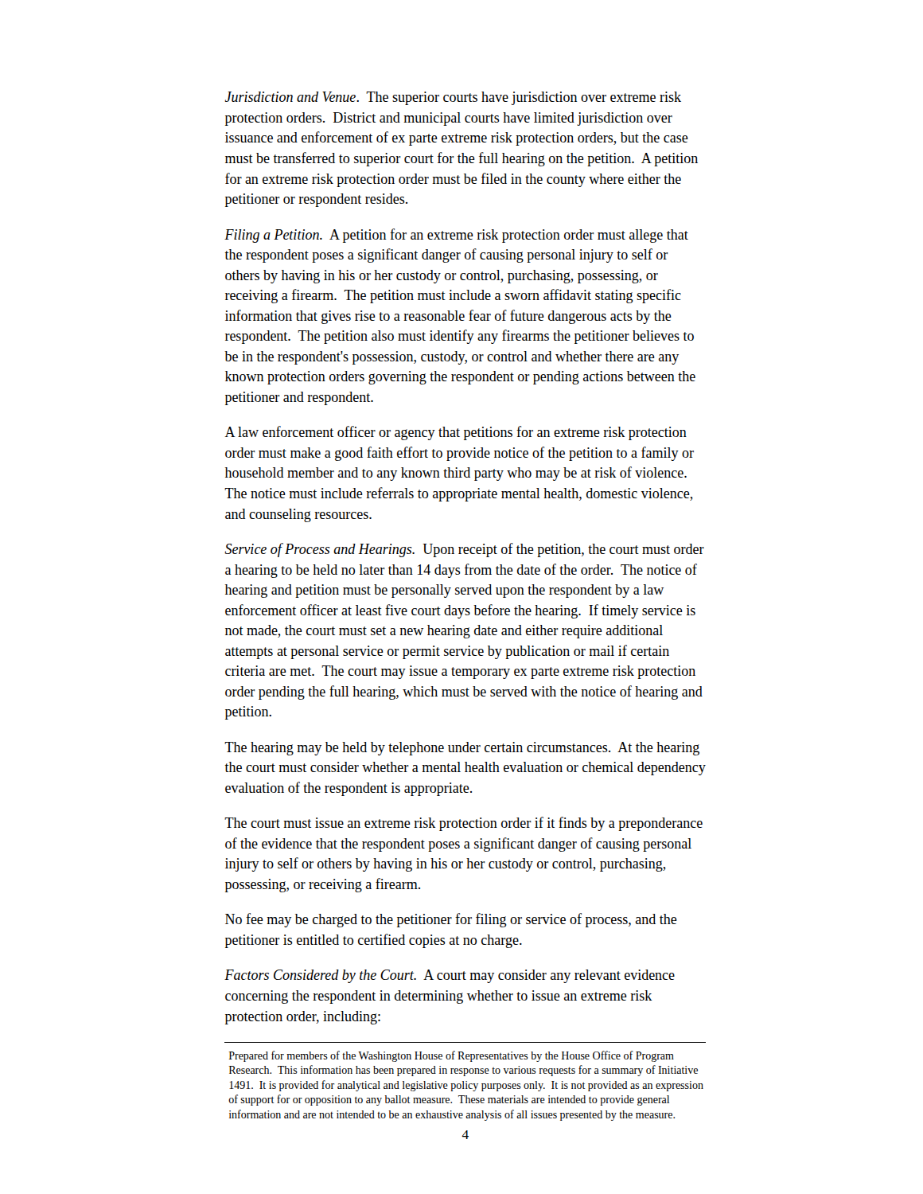Jurisdiction and Venue. The superior courts have jurisdiction over extreme risk protection orders. District and municipal courts have limited jurisdiction over issuance and enforcement of ex parte extreme risk protection orders, but the case must be transferred to superior court for the full hearing on the petition. A petition for an extreme risk protection order must be filed in the county where either the petitioner or respondent resides.
Filing a Petition. A petition for an extreme risk protection order must allege that the respondent poses a significant danger of causing personal injury to self or others by having in his or her custody or control, purchasing, possessing, or receiving a firearm. The petition must include a sworn affidavit stating specific information that gives rise to a reasonable fear of future dangerous acts by the respondent. The petition also must identify any firearms the petitioner believes to be in the respondent's possession, custody, or control and whether there are any known protection orders governing the respondent or pending actions between the petitioner and respondent.
A law enforcement officer or agency that petitions for an extreme risk protection order must make a good faith effort to provide notice of the petition to a family or household member and to any known third party who may be at risk of violence. The notice must include referrals to appropriate mental health, domestic violence, and counseling resources.
Service of Process and Hearings. Upon receipt of the petition, the court must order a hearing to be held no later than 14 days from the date of the order. The notice of hearing and petition must be personally served upon the respondent by a law enforcement officer at least five court days before the hearing. If timely service is not made, the court must set a new hearing date and either require additional attempts at personal service or permit service by publication or mail if certain criteria are met. The court may issue a temporary ex parte extreme risk protection order pending the full hearing, which must be served with the notice of hearing and petition.
The hearing may be held by telephone under certain circumstances. At the hearing the court must consider whether a mental health evaluation or chemical dependency evaluation of the respondent is appropriate.
The court must issue an extreme risk protection order if it finds by a preponderance of the evidence that the respondent poses a significant danger of causing personal injury to self or others by having in his or her custody or control, purchasing, possessing, or receiving a firearm.
No fee may be charged to the petitioner for filing or service of process, and the petitioner is entitled to certified copies at no charge.
Factors Considered by the Court. A court may consider any relevant evidence concerning the respondent in determining whether to issue an extreme risk protection order, including:
Prepared for members of the Washington House of Representatives by the House Office of Program Research. This information has been prepared in response to various requests for a summary of Initiative 1491. It is provided for analytical and legislative policy purposes only. It is not provided as an expression of support for or opposition to any ballot measure. These materials are intended to provide general information and are not intended to be an exhaustive analysis of all issues presented by the measure.
4